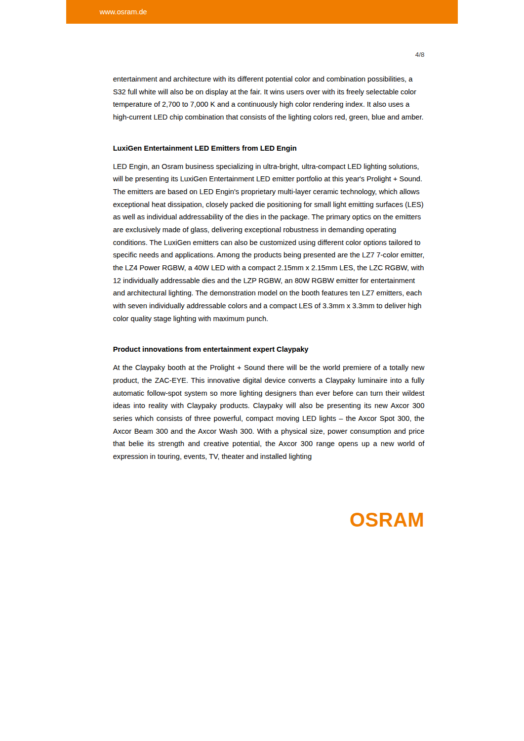www.osram.de
4/8
entertainment and architecture with its different potential color and combination possibilities, a S32 full white will also be on display at the fair. It wins users over with its freely selectable color temperature of 2,700 to 7,000 K and a continuously high color rendering index. It also uses a high-current LED chip combination that consists of the lighting colors red, green, blue and amber.
LuxiGen Entertainment LED Emitters from LED Engin
LED Engin, an Osram business specializing in ultra-bright, ultra-compact LED lighting solutions, will be presenting its LuxiGen Entertainment LED emitter portfolio at this year's Prolight + Sound. The emitters are based on LED Engin's proprietary multi-layer ceramic technology, which allows exceptional heat dissipation, closely packed die positioning for small light emitting surfaces (LES) as well as individual addressability of the dies in the package. The primary optics on the emitters are exclusively made of glass, delivering exceptional robustness in demanding operating conditions. The LuxiGen emitters can also be customized using different color options tailored to specific needs and applications. Among the products being presented are the LZ7 7-color emitter, the LZ4 Power RGBW, a 40W LED with a compact 2.15mm x 2.15mm LES, the LZC RGBW, with 12 individually addressable dies and the LZP RGBW, an 80W RGBW emitter for entertainment and architectural lighting. The demonstration model on the booth features ten LZ7 emitters, each with seven individually addressable colors and a compact LES of 3.3mm x 3.3mm to deliver high color quality stage lighting with maximum punch.
Product innovations from entertainment expert Claypaky
At the Claypaky booth at the Prolight + Sound there will be the world premiere of a totally new product, the ZAC-EYE. This innovative digital device converts a Claypaky luminaire into a fully automatic follow-spot system so more lighting designers than ever before can turn their wildest ideas into reality with Claypaky products. Claypaky will also be presenting its new Axcor 300 series which consists of three powerful, compact moving LED lights – the Axcor Spot 300, the Axcor Beam 300 and the Axcor Wash 300. With a physical size, power consumption and price that belie its strength and creative potential, the Axcor 300 range opens up a new world of expression in touring, events, TV, theater and installed lighting
OSRAM